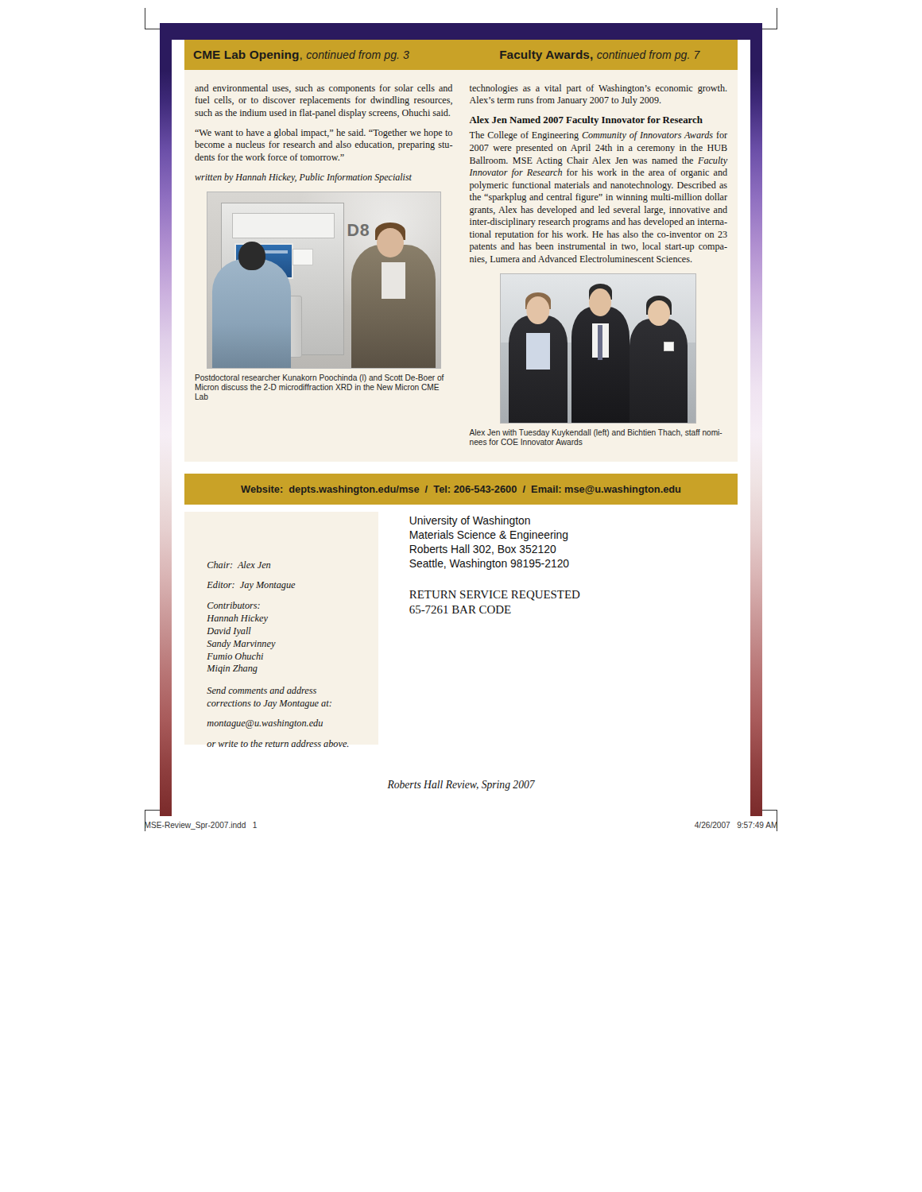CME Lab Opening, continued from pg. 3
Faculty Awards, continued from pg. 7
and environmental uses, such as components for solar cells and fuel cells, or to discover replacements for dwindling resources, such as the indium used in flat-panel display screens, Ohuchi said.
“We want to have a global impact,” he said. “Together we hope to become a nucleus for research and also education, preparing students for the work force of tomorrow.”
written by Hannah Hickey, Public Information Specialist
D8
Postdoctoral researcher Kunakorn Poochinda (l) and Scott De-Boer of Micron discuss the 2-D microdiffraction XRD in the New Micron CME Lab
technologies as a vital part of Washington’s economic growth. Alex’s term runs from January 2007 to July 2009.
Alex Jen Named 2007 Faculty Innovator for Research
The College of Engineering Community of Innovators Awards for 2007 were presented on April 24th in a ceremony in the HUB Ballroom. MSE Acting Chair Alex Jen was named the Faculty Innovator for Research for his work in the area of organic and polymeric functional materials and nanotechnology. Described as the “sparkplug and central figure” in winning multi-million dollar grants, Alex has developed and led several large, innovative and inter-disciplinary research programs and has developed an international reputation for his work. He has also the co-inventor on 23 patents and has been instrumental in two, local start-up companies, Lumera and Advanced Electroluminescent Sciences.
Alex Jen with Tuesday Kuykendall (left) and Bichtien Thach, staff nominees for COE Innovator Awards
Website: depts.washington.edu/mse / Tel: 206-543-2600 / Email: mse@u.washington.edu
Chair: Alex Jen
Editor: Jay Montague
Contributors: Hannah Hickey David Iyall Sandy Marvinney Fumio Ohuchi Miqin Zhang
Send comments and address corrections to Jay Montague at:
montague@u.washington.edu
or write to the return address above.
University of Washington
Materials Science & Engineering
Roberts Hall 302, Box 352120
Seattle, Washington 98195-2120
RETURN SERVICE REQUESTED
65-7261 BAR CODE
Roberts Hall Review, Spring 2007
MSE-Review_Spr-2007.indd 1
4/26/2007 9:57:49 AM